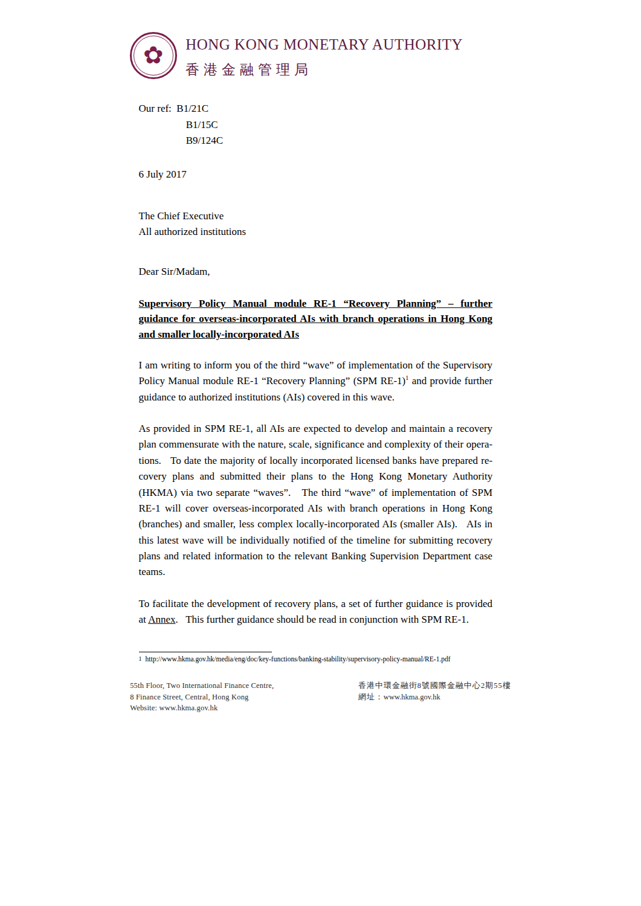✿
HONG KONG MONETARY AUTHORITY
香港金融管理局
Our ref: B1/21C
B1/15C
B9/124C
6 July 2017
The Chief Executive
All authorized institutions
Dear Sir/Madam,
Supervisory Policy Manual module RE-1 “Recovery Planning” – further guidance for overseas-incorporated AIs with branch operations in Hong Kong and smaller locally-incorporated AIs
I am writing to inform you of the third “wave” of implementation of the Supervisory Policy Manual module RE-1 “Recovery Planning” (SPM RE-1)1 and provide further guidance to authorized institutions (AIs) covered in this wave.
As provided in SPM RE-1, all AIs are expected to develop and maintain a recovery plan commensurate with the nature, scale, significance and complexity of their operations. To date the majority of locally incorporated licensed banks have prepared recovery plans and submitted their plans to the Hong Kong Monetary Authority (HKMA) via two separate “waves”. The third “wave” of implementation of SPM RE-1 will cover overseas-incorporated AIs with branch operations in Hong Kong (branches) and smaller, less complex locally-incorporated AIs (smaller AIs). AIs in this latest wave will be individually notified of the timeline for submitting recovery plans and related information to the relevant Banking Supervision Department case teams.
To facilitate the development of recovery plans, a set of further guidance is provided at Annex. This further guidance should be read in conjunction with SPM RE-1.
1 http://www.hkma.gov.hk/media/eng/doc/key-functions/banking-stability/supervisory-policy-manual/RE-1.pdf
55th Floor, Two International Finance Centre,
8 Finance Street, Central, Hong Kong
Website: www.hkma.gov.hk
香港中環金融街8號國際金融中心2期55樓
網址：www.hkma.gov.hk